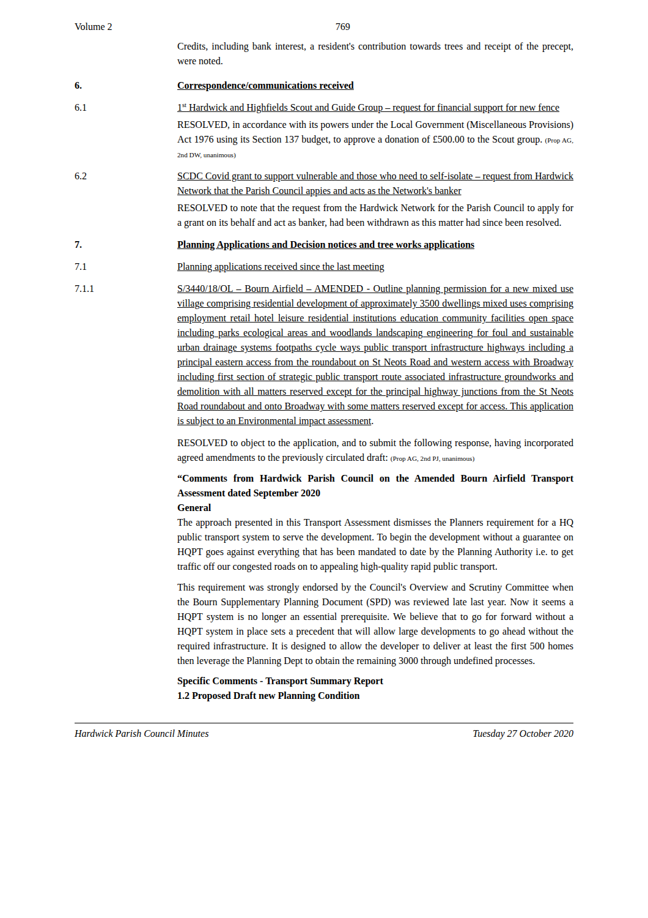Volume 2
769
Credits, including bank interest, a resident's contribution towards trees and receipt of the precept, were noted.
6.
Correspondence/communications received
6.1
1st Hardwick and Highfields Scout and Guide Group – request for financial support for new fence
RESOLVED, in accordance with its powers under the Local Government (Miscellaneous Provisions) Act 1976 using its Section 137 budget, to approve a donation of £500.00 to the Scout group. (Prop AG, 2nd DW, unanimous)
6.2
SCDC Covid grant to support vulnerable and those who need to self-isolate – request from Hardwick Network that the Parish Council appies and acts as the Network's banker
RESOLVED to note that the request from the Hardwick Network for the Parish Council to apply for a grant on its behalf and act as banker, had been withdrawn as this matter had since been resolved.
7.
Planning Applications and Decision notices and tree works applications
7.1
Planning applications received since the last meeting
7.1.1
S/3440/18/OL – Bourn Airfield – AMENDED - Outline planning permission for a new mixed use village comprising residential development of approximately 3500 dwellings mixed uses comprising employment retail hotel leisure residential institutions education community facilities open space including parks ecological areas and woodlands landscaping engineering for foul and sustainable urban drainage systems footpaths cycle ways public transport infrastructure highways including a principal eastern access from the roundabout on St Neots Road and western access with Broadway including first section of strategic public transport route associated infrastructure groundworks and demolition with all matters reserved except for the principal highway junctions from the St Neots Road roundabout and onto Broadway with some matters reserved except for access. This application is subject to an Environmental impact assessment.
RESOLVED to object to the application, and to submit the following response, having incorporated agreed amendments to the previously circulated draft: (Prop AG, 2nd PJ, unanimous)
“Comments from Hardwick Parish Council on the Amended Bourn Airfield Transport Assessment dated September 2020
General
The approach presented in this Transport Assessment dismisses the Planners requirement for a HQ public transport system to serve the development. To begin the development without a guarantee on HQPT goes against everything that has been mandated to date by the Planning Authority i.e. to get traffic off our congested roads on to appealing high-quality rapid public transport.
This requirement was strongly endorsed by the Council's Overview and Scrutiny Committee when the Bourn Supplementary Planning Document (SPD) was reviewed late last year. Now it seems a HQPT system is no longer an essential prerequisite. We believe that to go for forward without a HQPT system in place sets a precedent that will allow large developments to go ahead without the required infrastructure. It is designed to allow the developer to deliver at least the first 500 homes then leverage the Planning Dept to obtain the remaining 3000 through undefined processes.
Specific Comments - Transport Summary Report
1.2 Proposed Draft new Planning Condition
Hardwick Parish Council Minutes
Tuesday 27 October 2020